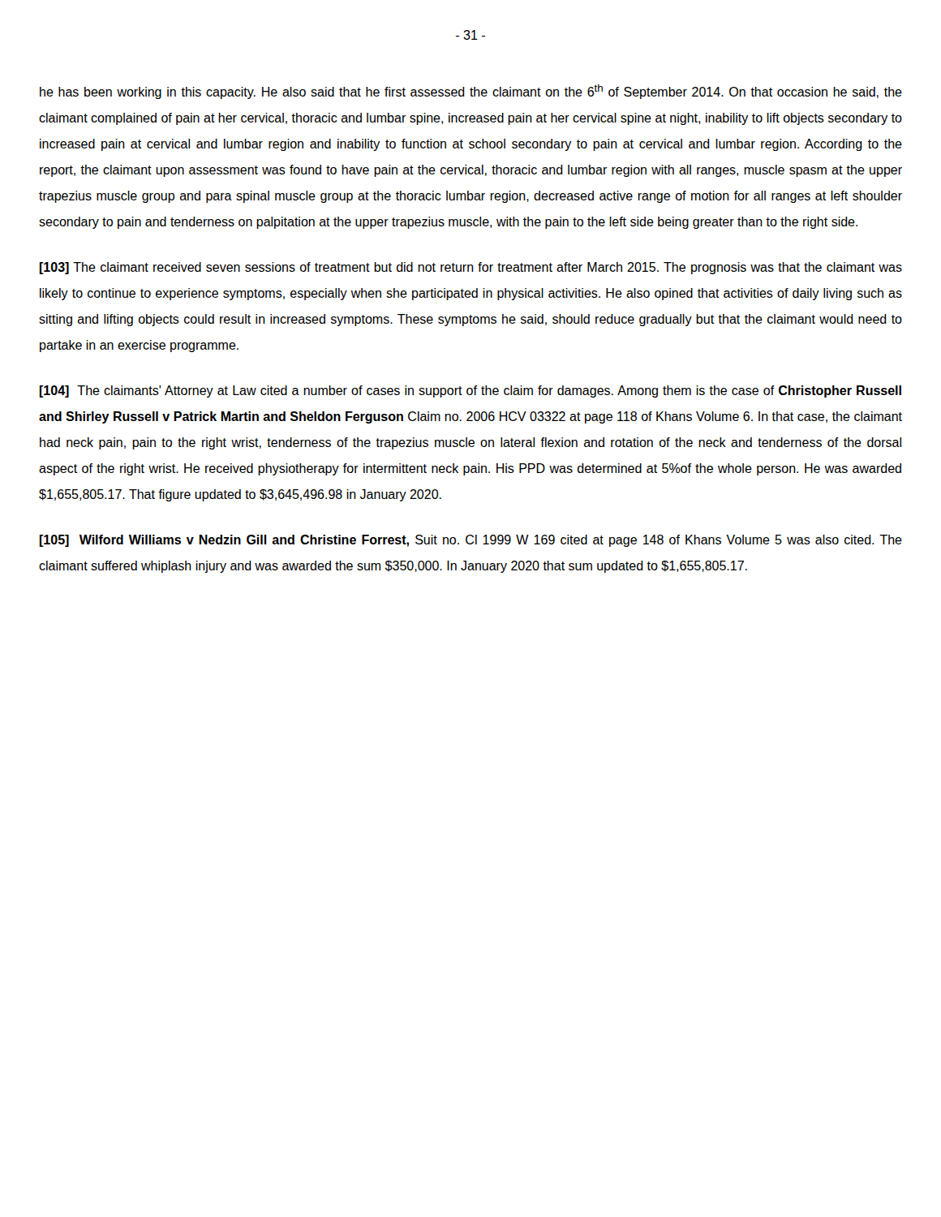- 31 -
he has been working in this capacity. He also said that he first assessed the claimant on the 6th of September 2014. On that occasion he said, the claimant complained of pain at her cervical, thoracic and lumbar spine, increased pain at her cervical spine at night, inability to lift objects secondary to increased pain at cervical and lumbar region and inability to function at school secondary to pain at cervical and lumbar region. According to the report, the claimant upon assessment was found to have pain at the cervical, thoracic and lumbar region with all ranges, muscle spasm at the upper trapezius muscle group and para spinal muscle group at the thoracic lumbar region, decreased active range of motion for all ranges at left shoulder secondary to pain and tenderness on palpitation at the upper trapezius muscle, with the pain to the left side being greater than to the right side.
[103] The claimant received seven sessions of treatment but did not return for treatment after March 2015. The prognosis was that the claimant was likely to continue to experience symptoms, especially when she participated in physical activities. He also opined that activities of daily living such as sitting and lifting objects could result in increased symptoms. These symptoms he said, should reduce gradually but that the claimant would need to partake in an exercise programme.
[104] The claimants' Attorney at Law cited a number of cases in support of the claim for damages. Among them is the case of Christopher Russell and Shirley Russell v Patrick Martin and Sheldon Ferguson Claim no. 2006 HCV 03322 at page 118 of Khans Volume 6. In that case, the claimant had neck pain, pain to the right wrist, tenderness of the trapezius muscle on lateral flexion and rotation of the neck and tenderness of the dorsal aspect of the right wrist. He received physiotherapy for intermittent neck pain. His PPD was determined at 5%of the whole person. He was awarded $1,655,805.17. That figure updated to $3,645,496.98 in January 2020.
[105] Wilford Williams v Nedzin Gill and Christine Forrest, Suit no. Cl 1999 W 169 cited at page 148 of Khans Volume 5 was also cited. The claimant suffered whiplash injury and was awarded the sum $350,000. In January 2020 that sum updated to $1,655,805.17.